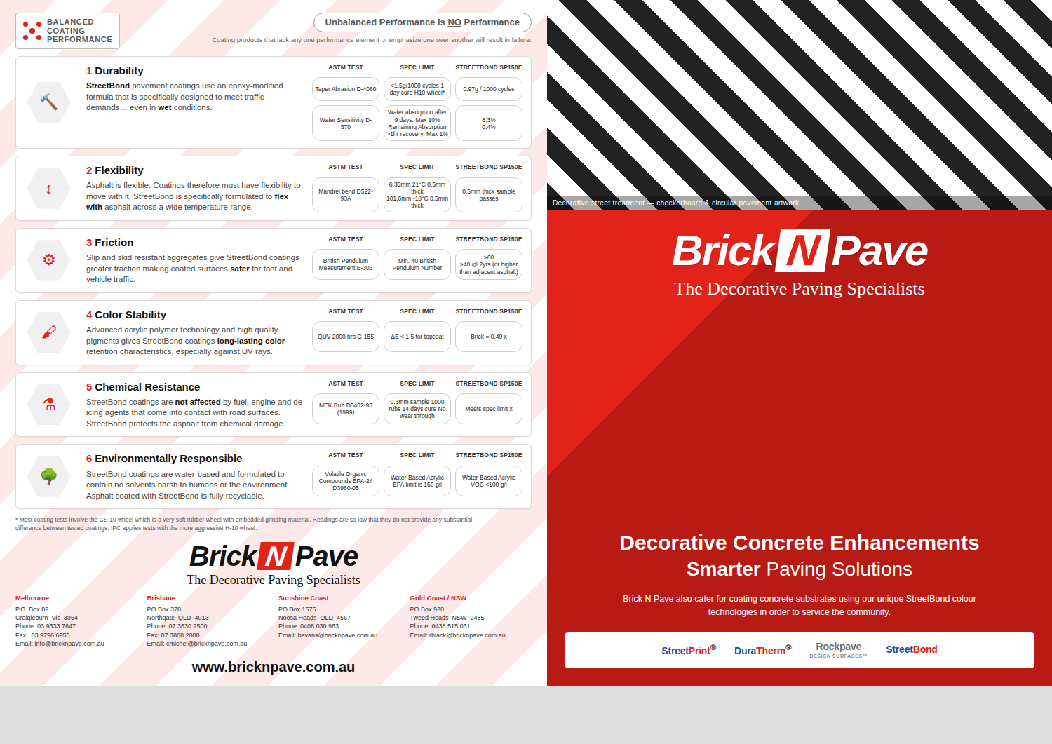Balanced
Coating
Performance
Unbalanced Performance is NO Performance Coating products that lack any one performance element or emphasize one over another will result in failure.
🔨
1 Durability
StreetBond pavement coatings use an epoxy-modified formula that is specifically designed to meet traffic demands… even in wet conditions.
ASTM TEST
SPEC LIMIT
STREETBOND SP150E
Taper Abrasion D-4060
<1.5g/1000 cycles 1 day cure H10 wheel*
0.97g / 1000 cycles
Water Sensitivity D-570
Water absorption after 9 days: Max 10%
Remaining Absorption >1hr recovery: Max 1%
8.3%
0.4%
↕
2 Flexibility
Asphalt is flexible. Coatings therefore must have flexibility to move with it. StreetBond is specifically formulated to flex with asphalt across a wide temperature range.
ASTM TEST
SPEC LIMIT
STREETBOND SP150E
Mandrel bend D522-93A
6.35mm 21°C 0.5mm thick
101.6mm -18°C 0.5mm thick
0.5mm thick sample passes
⚙
3 Friction
Slip and skid resistant aggregates give StreetBond coatings greater traction making coated surfaces safer for foot and vehicle traffic.
ASTM TEST
SPEC LIMIT
STREETBOND SP150E
British Pendulum Measurement E-303
Min. 40 British Pendulum Number
>60
>40 @ 2yrs (or higher than adjacent asphalt)
🖌
4 Color Stability
Advanced acrylic polymer technology and high quality pigments gives StreetBond coatings long-lasting color retention characteristics, especially against UV rays.
ASTM TEST
SPEC LIMIT
STREETBOND SP150E
QUV 2000 hrs G-155
ΔE < 1.5 for topcoat
Brick = 0.49 x
⚗
5 Chemical Resistance
StreetBond coatings are not affected by fuel, engine and de-icing agents that come into contact with road surfaces. StreetBond protects the asphalt from chemical damage.
ASTM TEST
SPEC LIMIT
STREETBOND SP150E
MEK Rub D5402-93 (1999)
0.3mm sample 1000 rubs 14 days cure No wear through
Meets spec limit x
🌳
6 Environmentally Responsible
StreetBond coatings are water-based and formulated to contain no solvents harsh to humans or the environment. Asphalt coated with StreetBond is fully recyclable.
ASTM TEST
SPEC LIMIT
STREETBOND SP150E
Volatile Organic Compounds EPA-24 D3960-05
Water-Based Acrylic EPA limit is 150 g/l
Water-Based Acrylic VOC <100 g/l
* Most coating tests involve the CS-10 wheel which is a very soft rubber wheel with embedded grinding material. Readings are so low that they do not provide any substantial difference between tested coatings. IPC applies tests with the more aggressive H-10 wheel.
BrickNPave
The Decorative Paving Specialists
Melbourne
P.O. Box 82
Craigieburn Vic 3064
Phone: 03 9333 7647
Fax: 03 9796 6955
Email: info@bricknpave.com.au
Brisbane
PO Box 378
Northgate QLD 4013
Phone: 07 3630 2500
Fax: 07 3868 2088
Email: cmichel@bricknpave.com.au
Sunshine Coast
PO Box 1575
Noosa Heads QLD 4567
Phone: 0408 030 963
Email: bevans@bricknpave.com.au
Gold Coast / NSW
PO Box 920
Tweed Heads NSW 2485
Phone: 0438 515 031
Email: rblack@bricknpave.com.au
www.bricknpave.com.au
Decorative street treatment — checkerboard & circular pavement artwork
BrickNPave
The Decorative Paving Specialists
Decorative Concrete Enhancements
Smarter Paving Solutions
Brick N Pave also cater for coating concrete substrates using our unique StreetBond colour technologies in order to service the community.
Street Print®
Dura Therm®
Rockpave DESIGN SURFACES™
Street Bond